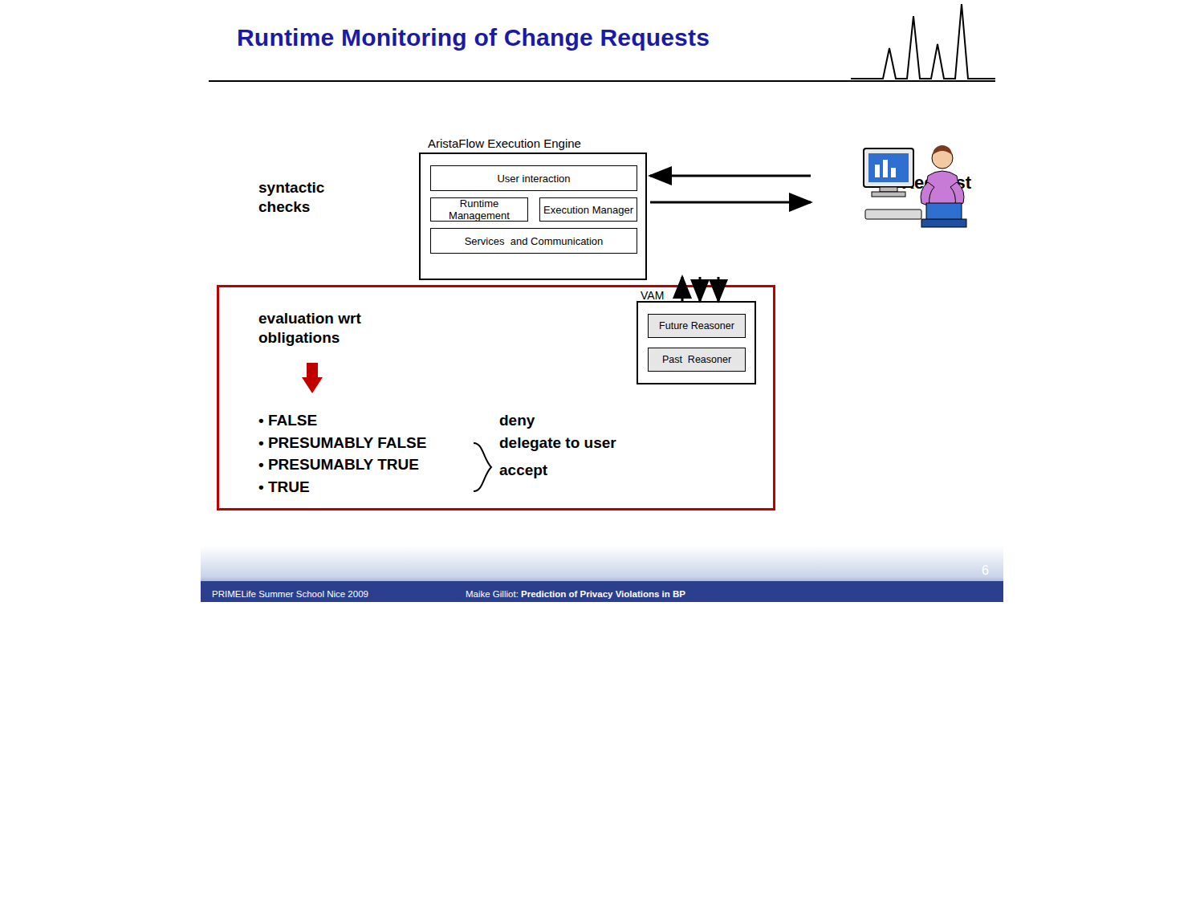Runtime Monitoring of Change Requests
AristaFlow Execution Engine
Request
VAM
syntactic
checks
evaluation wrt
obligations
User interaction
Runtime Management
Execution Manager
Services and Communication
Future Reasoner
Past Reasoner
• FALSE
deny
• PRESUMABLY FALSE
delegate to user
• PRESUMABLY TRUE
• TRUE
accept
PRIMELife Summer School Nice 2009
Maike Gilliot: Prediction of Privacy Violations in BP
6